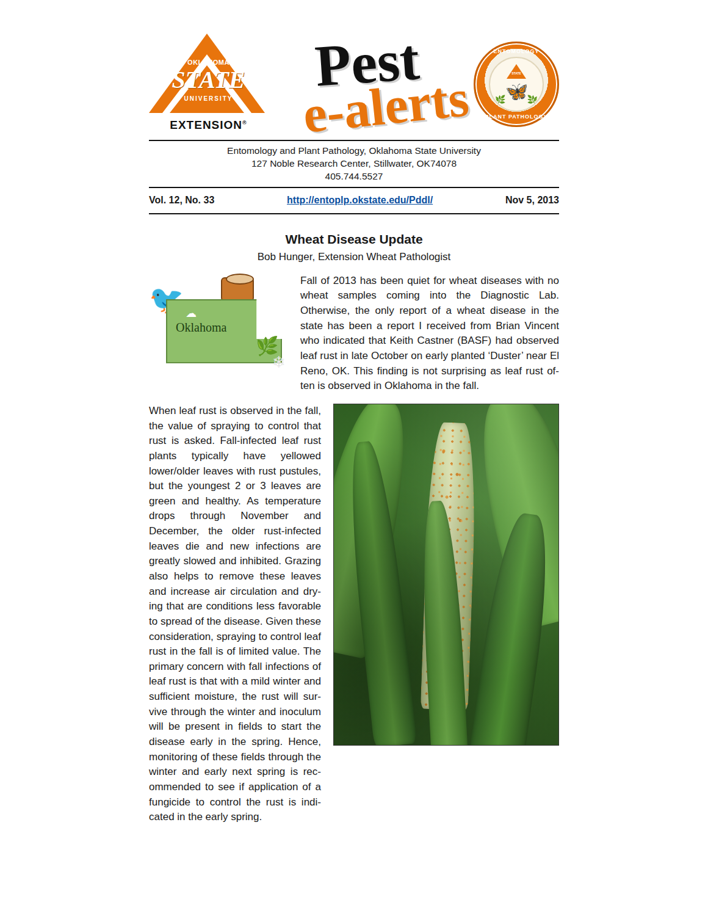OKLAHOMA
STATE
UNIVERSITY
EXTENSION®
Pest e-alerts
ENTOMOLOGY
PLANT PATHOLOGY
🦋
🌿
🌿
Entomology and Plant Pathology, Oklahoma State University
127 Noble Research Center, Stillwater, OK74078
405.744.5527
Vol. 12, No. 33
http://entoplp.okstate.edu/Pddl/
Nov 5, 2013
Wheat Disease Update
Bob Hunger, Extension Wheat Pathologist
🐦
Oklahoma
☁
🌿
❄
Fall of 2013 has been quiet for wheat diseases with no wheat samples coming into the Diagnostic Lab. Otherwise, the only report of a wheat disease in the state has been a report I received from Brian Vincent who indicated that Keith Castner (BASF) had observed leaf rust in late October on early planted ‘Duster’ near El Reno, OK. This finding is not surprising as leaf rust often is observed in Oklahoma in the fall.
When leaf rust is observed in the fall, the value of spraying to control that rust is asked. Fall-infected leaf rust plants typically have yellowed lower/older leaves with rust pustules, but the youngest 2 or 3 leaves are green and healthy. As temperature drops through November and December, the older rust-infected leaves die and new infections are greatly slowed and inhibited. Grazing also helps to remove these leaves and increase air circulation and drying that are conditions less favorable to spread of the disease. Given these consideration, spraying to control leaf rust in the fall is of limited value. The primary concern with fall infections of leaf rust is that with a mild winter and sufficient moisture, the rust will survive through the winter and inoculum will be present in fields to start the disease early in the spring. Hence, monitoring of these fields through the winter and early next spring is recommended to see if application of a fungicide to control the rust is indicated in the early spring.